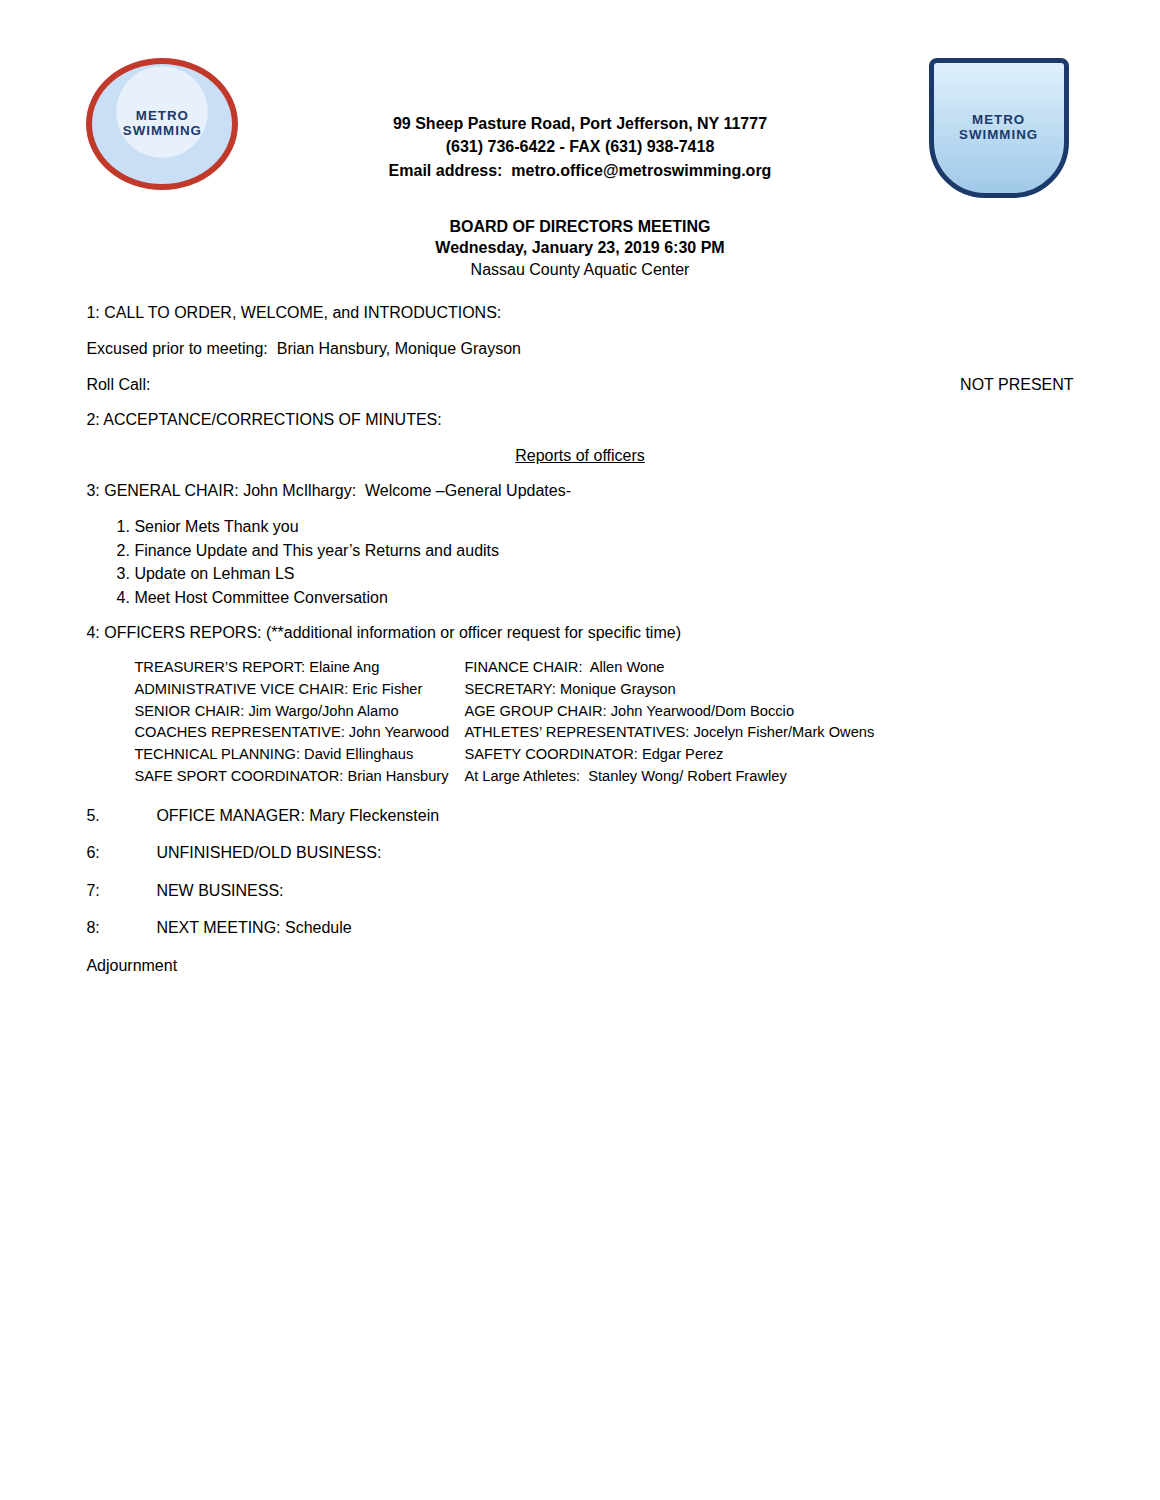METRO
SWIMMING
99 Sheep Pasture Road, Port Jefferson, NY 11777
(631) 736-6422 - FAX (631) 938-7418
Email address: metro.office@metroswimming.org
METRO
SWIMMING
BOARD OF DIRECTORS MEETING
Wednesday, January 23, 2019 6:30 PM
Nassau County Aquatic Center
1: CALL TO ORDER, WELCOME, and INTRODUCTIONS:
Excused prior to meeting: Brian Hansbury, Monique Grayson
Roll Call: NOT PRESENT
2: ACCEPTANCE/CORRECTIONS OF MINUTES:
Reports of officers
3: GENERAL CHAIR: John McIlhargy: Welcome –General Updates-
Senior Mets Thank you
Finance Update and This year’s Returns and audits
Update on Lehman LS
Meet Host Committee Conversation
4: OFFICERS REPORS: (**additional information or officer request for specific time)
TREASURER’S REPORT: Elaine Ang
FINANCE CHAIR: Allen Wone
ADMINISTRATIVE VICE CHAIR: Eric Fisher
SECRETARY: Monique Grayson
SENIOR CHAIR: Jim Wargo/John Alamo
AGE GROUP CHAIR: John Yearwood/Dom Boccio
COACHES REPRESENTATIVE: John Yearwood
ATHLETES’ REPRESENTATIVES: Jocelyn Fisher/Mark Owens
TECHNICAL PLANNING: David Ellinghaus
SAFETY COORDINATOR: Edgar Perez
SAFE SPORT COORDINATOR: Brian Hansbury
At Large Athletes: Stanley Wong/ Robert Frawley
5.
OFFICE MANAGER: Mary Fleckenstein
6:
UNFINISHED/OLD BUSINESS:
7:
NEW BUSINESS:
8:
NEXT MEETING: Schedule
Adjournment